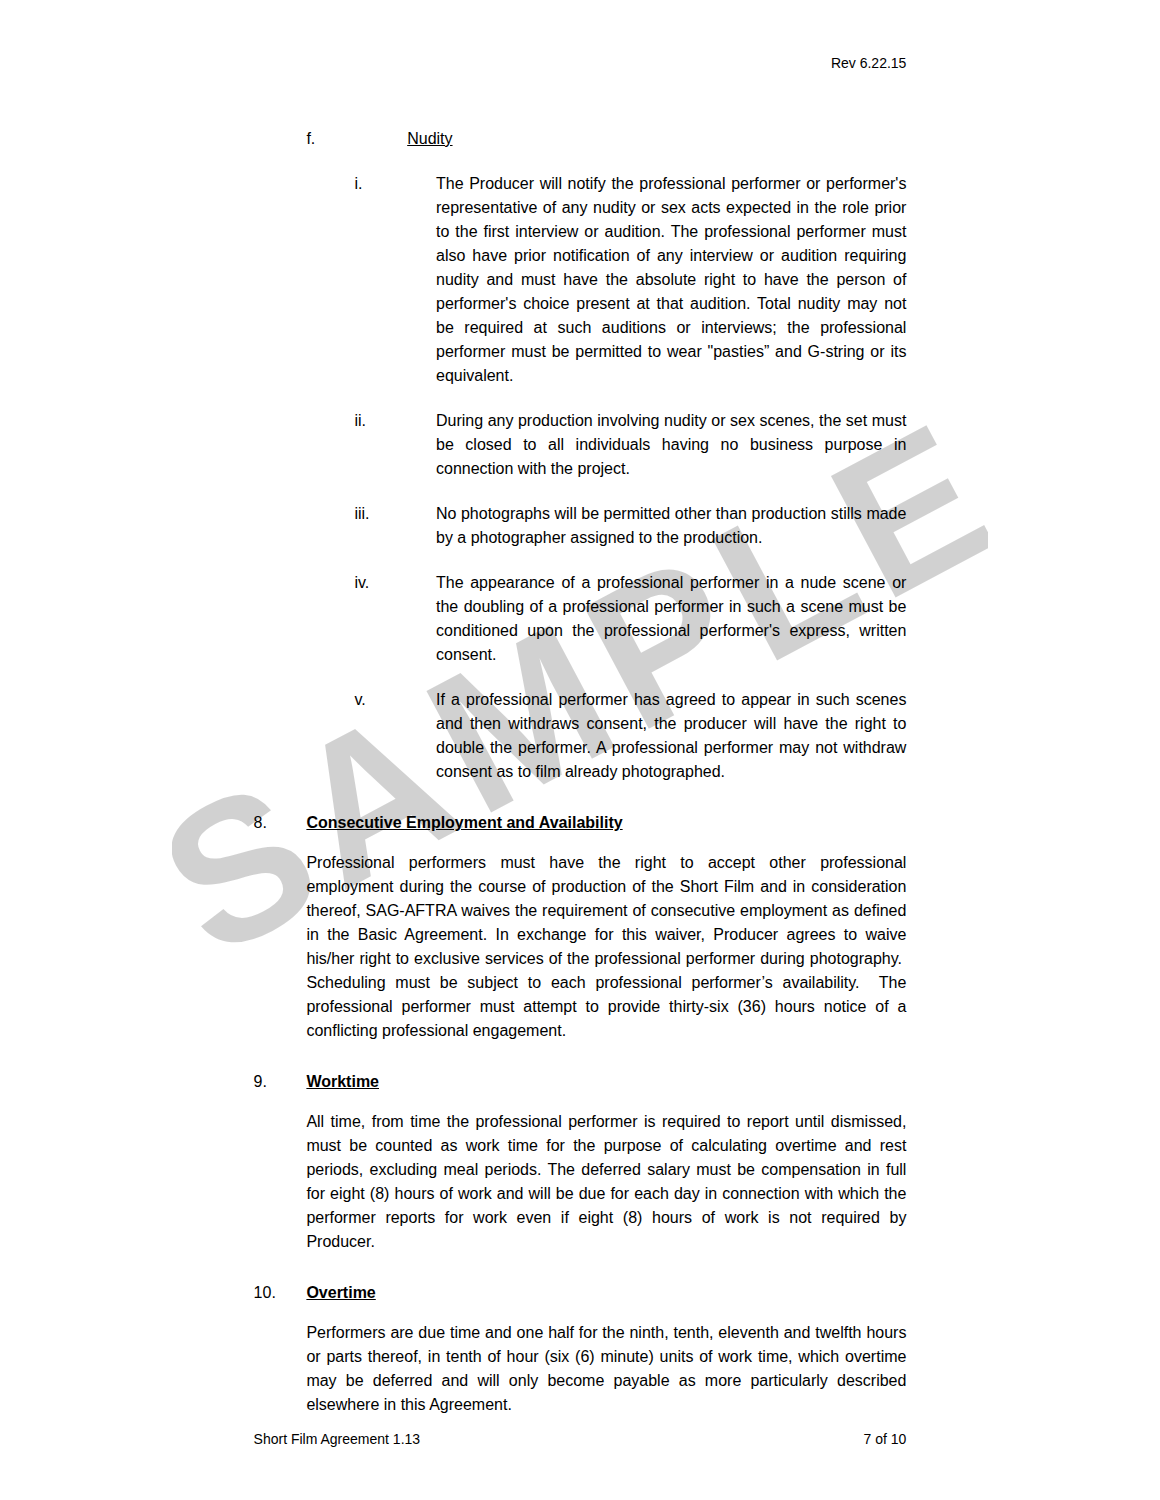SAMPLE
Rev 6.22.15
f.
Nudity
i.
The Producer will notify the professional performer or performer's representative of any nudity or sex acts expected in the role prior to the first interview or audition. The professional performer must also have prior notification of any interview or audition requiring nudity and must have the absolute right to have the person of performer's choice present at that audition. Total nudity may not be required at such auditions or interviews; the professional performer must be permitted to wear "pasties” and G-string or its equivalent.
ii.
During any production involving nudity or sex scenes, the set must be closed to all individuals having no business purpose in connection with the project.
iii.
No photographs will be permitted other than production stills made by a photographer assigned to the production.
iv.
The appearance of a professional performer in a nude scene or the doubling of a professional performer in such a scene must be conditioned upon the professional performer's express, written consent.
v.
If a professional performer has agreed to appear in such scenes and then withdraws consent, the producer will have the right to double the performer. A professional performer may not withdraw consent as to film already photographed.
8.
Consecutive Employment and Availability
Professional performers must have the right to accept other professional employment during the course of production of the Short Film and in consideration thereof, SAG-AFTRA waives the requirement of consecutive employment as defined in the Basic Agreement. In exchange for this waiver, Producer agrees to waive his/her right to exclusive services of the professional performer during photography. Scheduling must be subject to each professional performer’s availability. The professional performer must attempt to provide thirty-six (36) hours notice of a conflicting professional engagement.
9.
Worktime
All time, from time the professional performer is required to report until dismissed, must be counted as work time for the purpose of calculating overtime and rest periods, excluding meal periods. The deferred salary must be compensation in full for eight (8) hours of work and will be due for each day in connection with which the performer reports for work even if eight (8) hours of work is not required by Producer.
10.
Overtime
Performers are due time and one half for the ninth, tenth, eleventh and twelfth hours or parts thereof, in tenth of hour (six (6) minute) units of work time, which overtime may be deferred and will only become payable as more particularly described elsewhere in this Agreement.
Short Film Agreement 1.13 7 of 10